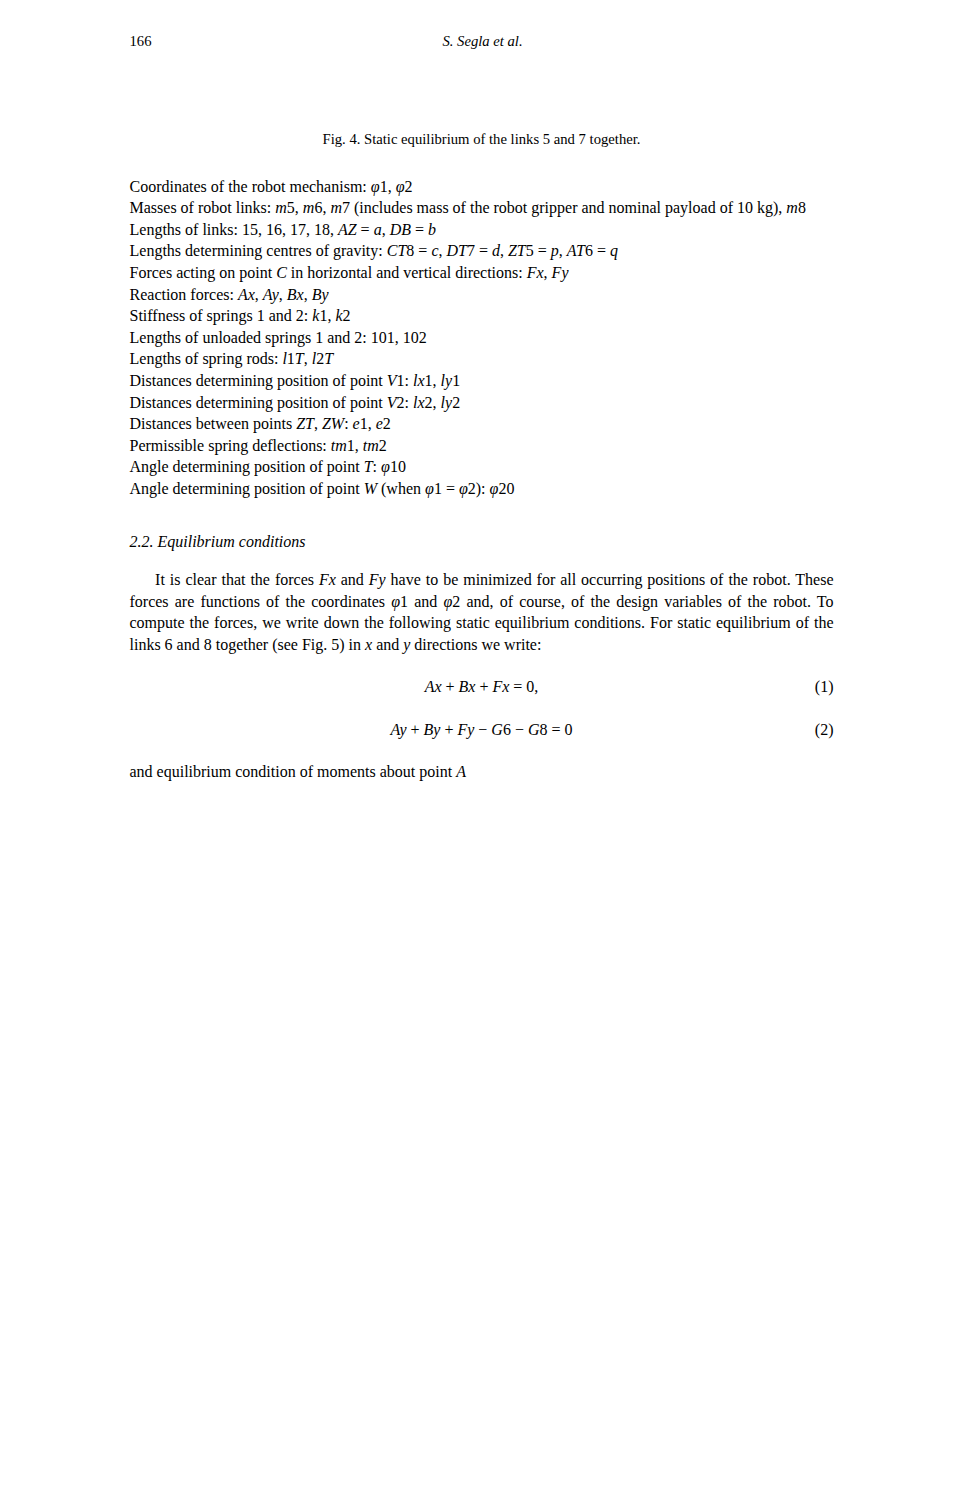166 S. Segla et al.
Fig. 4. Static equilibrium of the links 5 and 7 together.
Coordinates of the robot mechanism: φ1, φ2
Masses of robot links: m5, m6, m7 (includes mass of the robot gripper and nominal payload of 10 kg), m8
Lengths of links: 15, 16, 17, 18, AZ = a, DB = b
Lengths determining centres of gravity: CT8 = c, DT7 = d, ZT5 = p, AT6 = q
Forces acting on point C in horizontal and vertical directions: Fx, Fy
Reaction forces: Ax, Ay, Bx, By
Stiffness of springs 1 and 2: k1, k2
Lengths of unloaded springs 1 and 2: 101, 102
Lengths of spring rods: l1T, l2T
Distances determining position of point V1: lx1, ly1
Distances determining position of point V2: lx2, ly2
Distances between points ZT, ZW: e1, e2
Permissible spring deflections: tm1, tm2
Angle determining position of point T: φ10
Angle determining position of point W (when φ1 = φ2): φ20
2.2. Equilibrium conditions
It is clear that the forces Fx and Fy have to be minimized for all occurring positions of the robot. These forces are functions of the coordinates φ1 and φ2 and, of course, of the design variables of the robot. To compute the forces, we write down the following static equilibrium conditions. For static equilibrium of the links 6 and 8 together (see Fig. 5) in x and y directions we write:
Ax + Bx + Fx = 0, (1)
Ay + By + Fy − G6 − G8 = 0 (2)
and equilibrium condition of moments about point A